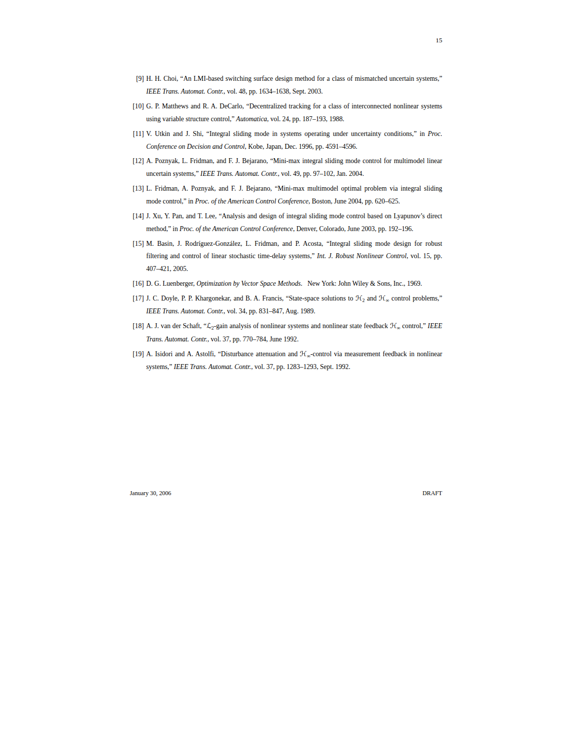15
[9] H. H. Choi, “An LMI-based switching surface design method for a class of mismatched uncertain systems,” IEEE Trans. Automat. Contr., vol. 48, pp. 1634–1638, Sept. 2003.
[10] G. P. Matthews and R. A. DeCarlo, “Decentralized tracking for a class of interconnected nonlinear systems using variable structure control,” Automatica, vol. 24, pp. 187–193, 1988.
[11] V. Utkin and J. Shi, “Integral sliding mode in systems operating under uncertainty conditions,” in Proc. Conference on Decision and Control, Kobe, Japan, Dec. 1996, pp. 4591–4596.
[12] A. Poznyak, L. Fridman, and F. J. Bejarano, “Mini-max integral sliding mode control for multimodel linear uncertain systems,” IEEE Trans. Automat. Contr., vol. 49, pp. 97–102, Jan. 2004.
[13] L. Fridman, A. Poznyak, and F. J. Bejarano, “Mini-max multimodel optimal problem via integral sliding mode control,” in Proc. of the American Control Conference, Boston, June 2004, pp. 620–625.
[14] J. Xu, Y. Pan, and T. Lee, “Analysis and design of integral sliding mode control based on Lyapunov’s direct method,” in Proc. of the American Control Conference, Denver, Colorado, June 2003, pp. 192–196.
[15] M. Basin, J. Rodríguez-González, L. Fridman, and P. Acosta, “Integral sliding mode design for robust filtering and control of linear stochastic time-delay systems,” Int. J. Robust Nonlinear Control, vol. 15, pp. 407–421, 2005.
[16] D. G. Luenberger, Optimization by Vector Space Methods. New York: John Wiley & Sons, Inc., 1969.
[17] J. C. Doyle, P. P. Khargonekar, and B. A. Francis, “State-space solutions to ℋ2 and ℋ∞ control problems,” IEEE Trans. Automat. Contr., vol. 34, pp. 831–847, Aug. 1989.
[18] A. J. van der Schaft, “ℒ2-gain analysis of nonlinear systems and nonlinear state feedback ℋ∞ control,” IEEE Trans. Automat. Contr., vol. 37, pp. 770–784, June 1992.
[19] A. Isidori and A. Astolfi, “Disturbance attenuation and ℋ∞-control via measurement feedback in nonlinear systems,” IEEE Trans. Automat. Contr., vol. 37, pp. 1283–1293, Sept. 1992.
January 30, 2006 DRAFT